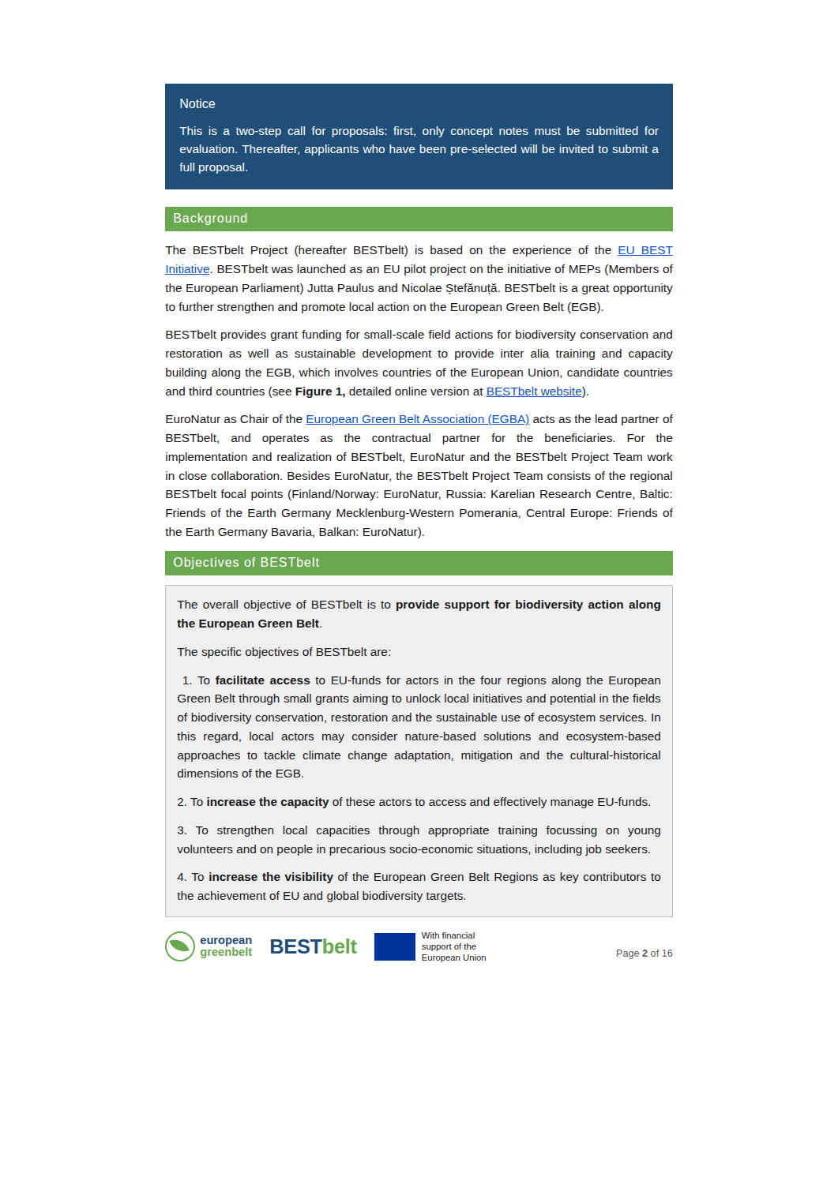Notice
This is a two-step call for proposals: first, only concept notes must be submitted for evaluation. Thereafter, applicants who have been pre-selected will be invited to submit a full proposal.
Background
The BESTbelt Project (hereafter BESTbelt) is based on the experience of the EU BEST Initiative. BESTbelt was launched as an EU pilot project on the initiative of MEPs (Members of the European Parliament) Jutta Paulus and Nicolae Ștefănuță. BESTbelt is a great opportunity to further strengthen and promote local action on the European Green Belt (EGB).
BESTbelt provides grant funding for small-scale field actions for biodiversity conservation and restoration as well as sustainable development to provide inter alia training and capacity building along the EGB, which involves countries of the European Union, candidate countries and third countries (see Figure 1, detailed online version at BESTbelt website).
EuroNatur as Chair of the European Green Belt Association (EGBA) acts as the lead partner of BESTbelt, and operates as the contractual partner for the beneficiaries. For the implementation and realization of BESTbelt, EuroNatur and the BESTbelt Project Team work in close collaboration. Besides EuroNatur, the BESTbelt Project Team consists of the regional BESTbelt focal points (Finland/Norway: EuroNatur, Russia: Karelian Research Centre, Baltic: Friends of the Earth Germany Mecklenburg-Western Pomerania, Central Europe: Friends of the Earth Germany Bavaria, Balkan: EuroNatur).
Objectives of BESTbelt
The overall objective of BESTbelt is to provide support for biodiversity action along the European Green Belt.
The specific objectives of BESTbelt are:
1. To facilitate access to EU-funds for actors in the four regions along the European Green Belt through small grants aiming to unlock local initiatives and potential in the fields of biodiversity conservation, restoration and the sustainable use of ecosystem services. In this regard, local actors may consider nature-based solutions and ecosystem-based approaches to tackle climate change adaptation, mitigation and the cultural-historical dimensions of the EGB.
2. To increase the capacity of these actors to access and effectively manage EU-funds.
3. To strengthen local capacities through appropriate training focussing on young volunteers and on people in precarious socio-economic situations, including job seekers.
4. To increase the visibility of the European Green Belt Regions as key contributors to the achievement of EU and global biodiversity targets.
european
greenbelt
BEST belt
With financial
support of the
European Union
Page 2 of 16